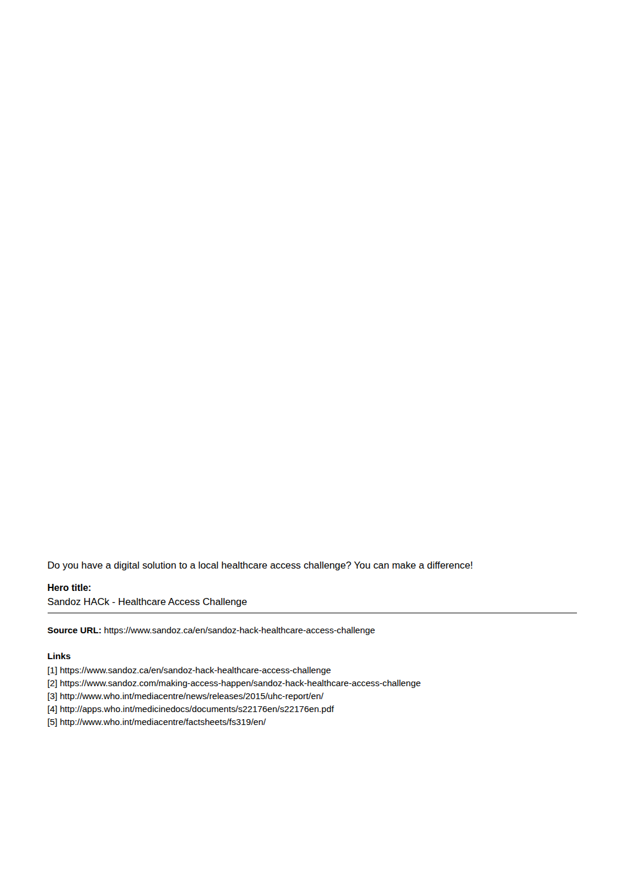Do you have a digital solution to a local healthcare access challenge? You can make a difference!
Hero title:
Sandoz HACk - Healthcare Access Challenge
Source URL: https://www.sandoz.ca/en/sandoz-hack-healthcare-access-challenge
Links
https://www.sandoz.ca/en/sandoz-hack-healthcare-access-challenge
https://www.sandoz.com/making-access-happen/sandoz-hack-healthcare-access-challenge
http://www.who.int/mediacentre/news/releases/2015/uhc-report/en/
http://apps.who.int/medicinedocs/documents/s22176en/s22176en.pdf
http://www.who.int/mediacentre/factsheets/fs319/en/